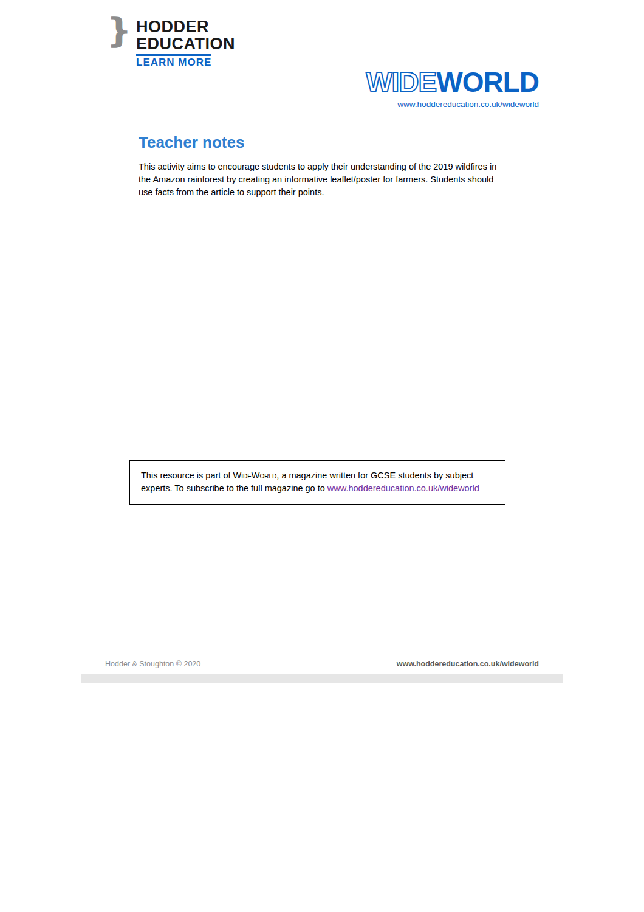❴
HODDER
EDUCATION
LEARN MORE
WIDEWORLD
www.hoddereducation.co.uk/wideworld
Teacher notes
This activity aims to encourage students to apply their understanding of the 2019 wildfires in the Amazon rainforest by creating an informative leaflet/poster for farmers. Students should use facts from the article to support their points.
This resource is part of WideWorld, a magazine written for GCSE students by subject experts. To subscribe to the full magazine go to www.hoddereducation.co.uk/wideworld
Hodder & Stoughton © 2020
www.hoddereducation.co.uk/wideworld